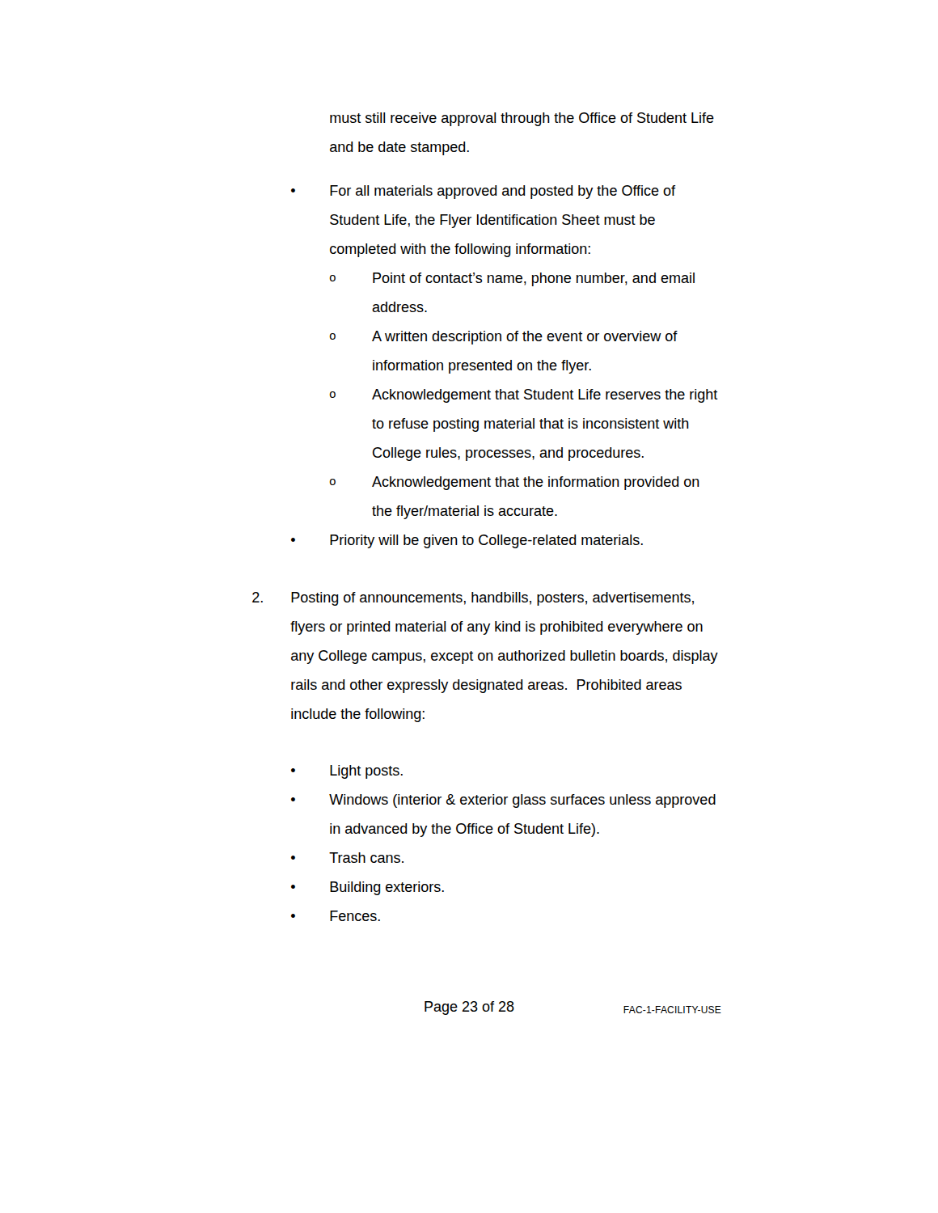must still receive approval through the Office of Student Life and be date stamped.
•
For all materials approved and posted by the Office of Student Life, the Flyer Identification Sheet must be completed with the following information:
o
Point of contact’s name, phone number, and email address.
o
A written description of the event or overview of information presented on the flyer.
o
Acknowledgement that Student Life reserves the right to refuse posting material that is inconsistent with College rules, processes, and procedures.
o
Acknowledgement that the information provided on the flyer/material is accurate.
•
Priority will be given to College-related materials.
2.
Posting of announcements, handbills, posters, advertisements, flyers or printed material of any kind is prohibited everywhere on any College campus, except on authorized bulletin boards, display rails and other expressly designated areas. Prohibited areas include the following:
•
Light posts.
•
Windows (interior & exterior glass surfaces unless approved in advanced by the Office of Student Life).
•
Trash cans.
•
Building exteriors.
•
Fences.
Page 23 of 28
FAC-1-FACILITY-USE